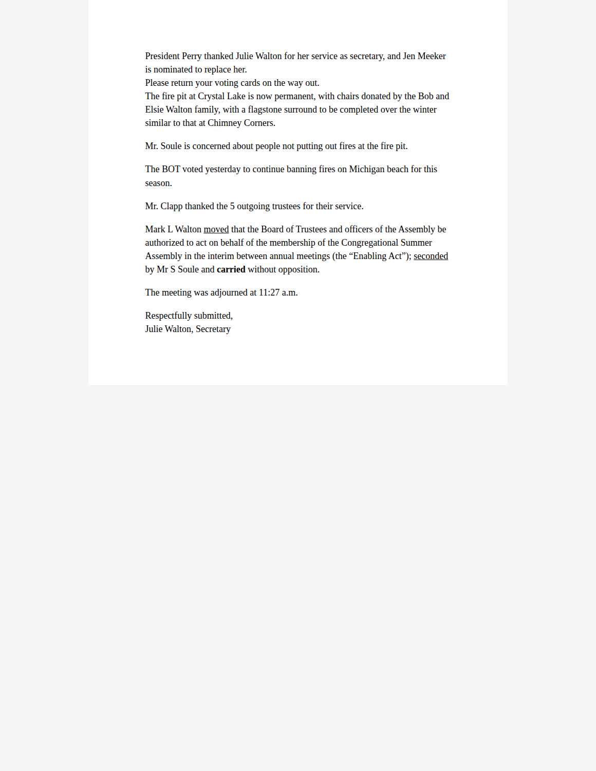President Perry thanked Julie Walton for her service as secretary, and Jen Meeker is nominated to replace her.
Please return your voting cards on the way out.
The fire pit at Crystal Lake is now permanent, with chairs donated by the Bob and Elsie Walton family, with a flagstone surround to be completed over the winter similar to that at Chimney Corners.
Mr. Soule is concerned about people not putting out fires at the fire pit.
The BOT voted yesterday to continue banning fires on Michigan beach for this season.
Mr. Clapp thanked the 5 outgoing trustees for their service.
Mark L Walton moved that the Board of Trustees and officers of the Assembly be authorized to act on behalf of the membership of the Congregational Summer Assembly in the interim between annual meetings (the “Enabling Act”); seconded by Mr S Soule and carried without opposition.
The meeting was adjourned at 11:27 a.m.
Respectfully submitted,
Julie Walton, Secretary